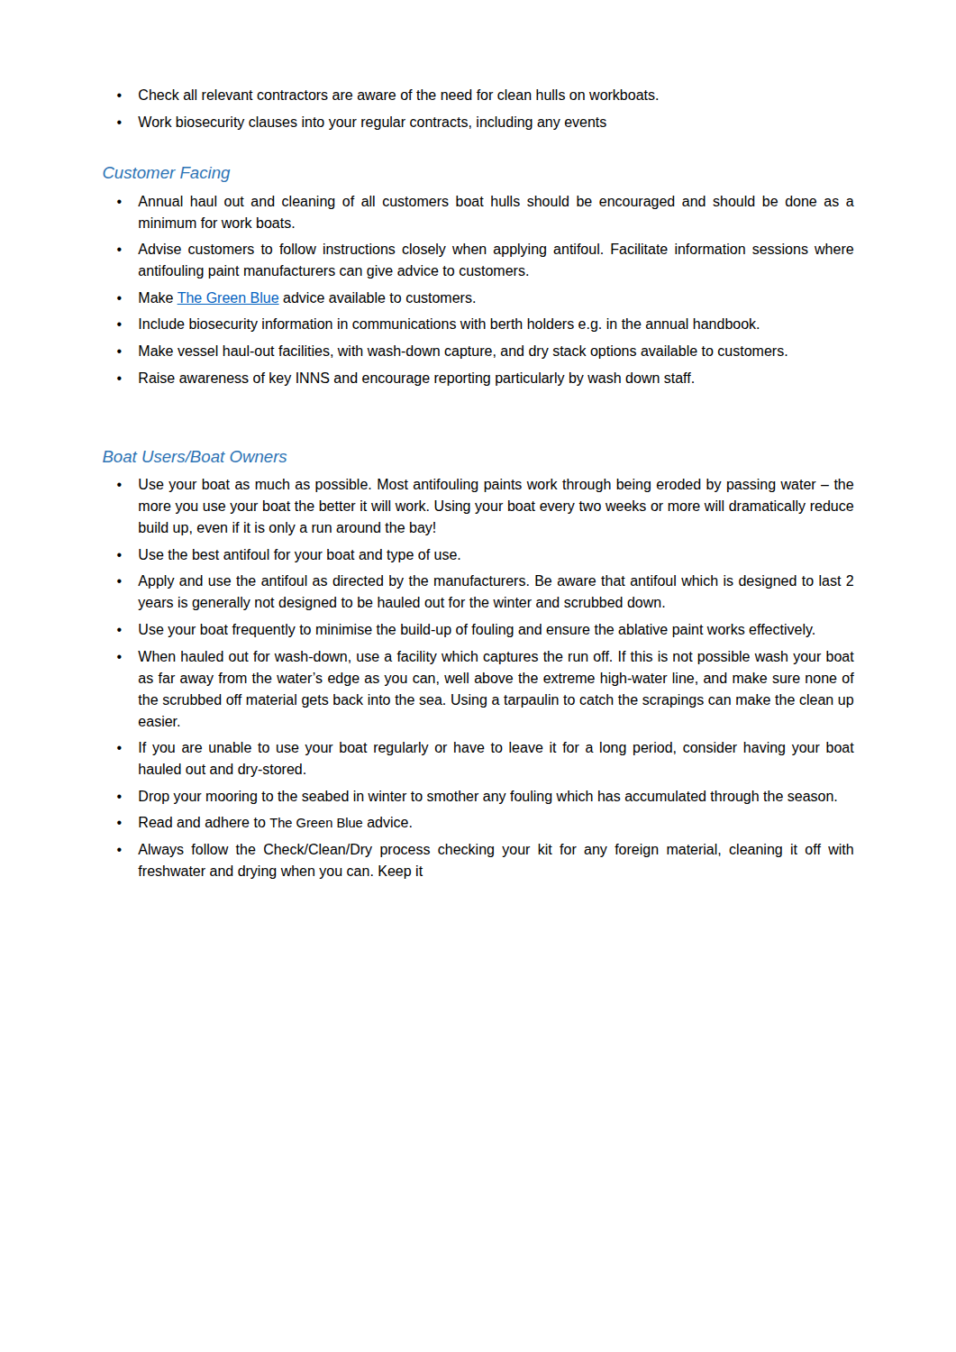Check all relevant contractors are aware of the need for clean hulls on workboats.
Work biosecurity clauses into your regular contracts, including any events
Customer Facing
Annual haul out and cleaning of all customers boat hulls should be encouraged and should be done as a minimum for work boats.
Advise customers to follow instructions closely when applying antifoul. Facilitate information sessions where antifouling paint manufacturers can give advice to customers.
Make The Green Blue advice available to customers.
Include biosecurity information in communications with berth holders e.g. in the annual handbook.
Make vessel haul-out facilities, with wash-down capture, and dry stack options available to customers.
Raise awareness of key INNS and encourage reporting particularly by wash down staff.
Boat Users/Boat Owners
Use your boat as much as possible. Most antifouling paints work through being eroded by passing water – the more you use your boat the better it will work. Using your boat every two weeks or more will dramatically reduce build up, even if it is only a run around the bay!
Use the best antifoul for your boat and type of use.
Apply and use the antifoul as directed by the manufacturers. Be aware that antifoul which is designed to last 2 years is generally not designed to be hauled out for the winter and scrubbed down.
Use your boat frequently to minimise the build-up of fouling and ensure the ablative paint works effectively.
When hauled out for wash-down, use a facility which captures the run off. If this is not possible wash your boat as far away from the water’s edge as you can, well above the extreme high-water line, and make sure none of the scrubbed off material gets back into the sea. Using a tarpaulin to catch the scrapings can make the clean up easier.
If you are unable to use your boat regularly or have to leave it for a long period, consider having your boat hauled out and dry-stored.
Drop your mooring to the seabed in winter to smother any fouling which has accumulated through the season.
Read and adhere to The Green Blue advice.
Always follow the Check/Clean/Dry process checking your kit for any foreign material, cleaning it off with freshwater and drying when you can. Keep it